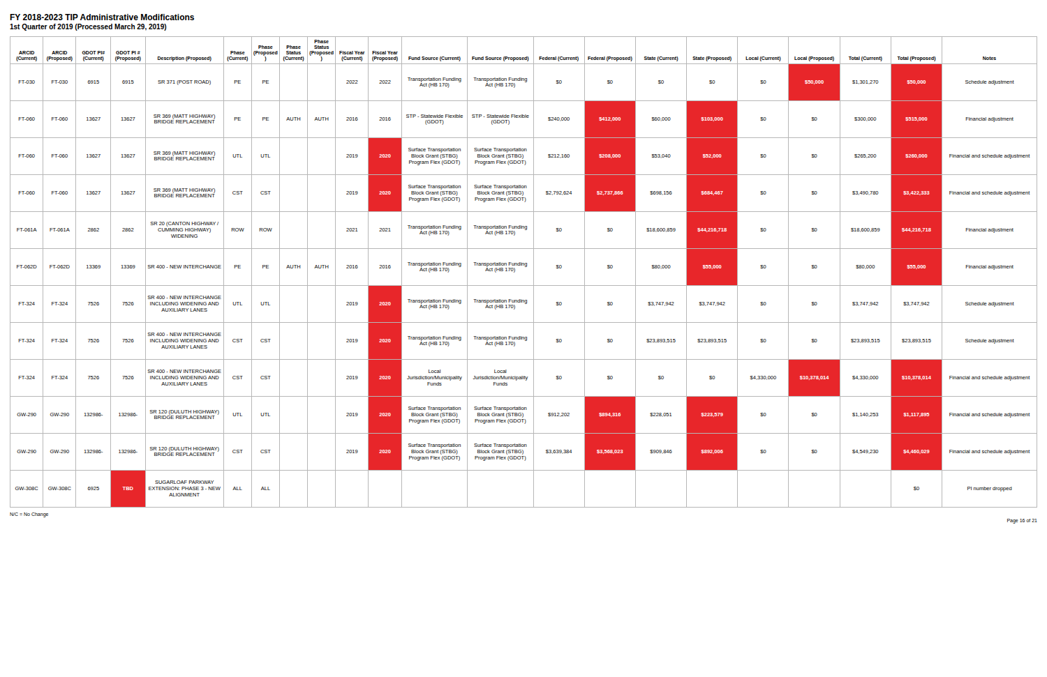FY 2018-2023 TIP Administrative Modifications
1st Quarter of 2019 (Processed March 29, 2019)
| ARCID (Current) | ARCID (Proposed) | GDOT PI# (Current) | GDOT PI # (Proposed) | Description (Proposed) | Phase (Current) | Phase (Proposed) | Phase Status (Current) | Phase Status (Proposed) | Fiscal Year (Current) | Fiscal Year (Proposed) | Fund Source (Current) | Fund Source (Proposed) | Federal (Current) | Federal (Proposed) | State (Current) | State (Proposed) | Local (Current) | Local (Proposed) | Total (Current) | Total (Proposed) | Notes |
| --- | --- | --- | --- | --- | --- | --- | --- | --- | --- | --- | --- | --- | --- | --- | --- | --- | --- | --- | --- | --- | --- |
| FT-030 | FT-030 | 6915 | 6915 | SR 371 (POST ROAD) | PE | PE | | | 2022 | 2022 | Transportation Funding Act (HB 170) | Transportation Funding Act (HB 170) | $0 | $0 | $0 | $0 | $0 | $50,000 | $1,301,270 | $50,000 | Schedule adjustment |
| FT-060 | FT-060 | 13627 | 13627 | SR 369 (MATT HIGHWAY) BRIDGE REPLACEMENT | PE | PE | AUTH | AUTH | 2016 | 2016 | STP - Statewide Flexible (GDOT) | STP - Statewide Flexible (GDOT) | $240,000 | $412,000 | $60,000 | $103,000 | $0 | $0 | $300,000 | $515,000 | Financial adjustment |
| FT-060 | FT-060 | 13627 | 13627 | SR 369 (MATT HIGHWAY) BRIDGE REPLACEMENT | UTL | UTL | | | 2019 | 2020 | Surface Transportation Block Grant (STBG) Program Flex (GDOT) | Surface Transportation Block Grant (STBG) Program Flex (GDOT) | $212,160 | $208,000 | $53,040 | $52,000 | $0 | $0 | $265,200 | $260,000 | Financial and schedule adjustment |
| FT-060 | FT-060 | 13627 | 13627 | SR 369 (MATT HIGHWAY) BRIDGE REPLACEMENT | CST | CST | | | 2019 | 2020 | Surface Transportation Block Grant (STBG) Program Flex (GDOT) | Surface Transportation Block Grant (STBG) Program Flex (GDOT) | $2,792,624 | $2,737,866 | $698,156 | $684,467 | $0 | $0 | $3,490,780 | $3,422,333 | Financial and schedule adjustment |
| FT-061A | FT-061A | 2862 | 2862 | SR 20 (CANTON HIGHWAY / CUMMING HIGHWAY) WIDENING | ROW | ROW | | | 2021 | 2021 | Transportation Funding Act (HB 170) | Transportation Funding Act (HB 170) | $0 | $0 | $18,600,859 | $44,216,718 | $0 | $0 | $18,600,859 | $44,216,718 | Financial adjustment |
| FT-062D | FT-062D | 13369 | 13369 | SR 400 - NEW INTERCHANGE | PE | PE | AUTH | AUTH | 2016 | 2016 | Transportation Funding Act (HB 170) | Transportation Funding Act (HB 170) | $0 | $0 | $80,000 | $55,000 | $0 | $0 | $80,000 | $55,000 | Financial adjustment |
| FT-324 | FT-324 | 7526 | 7526 | SR 400 - NEW INTERCHANGE INCLUDING WIDENING AND AUXILIARY LANES | UTL | UTL | | | 2019 | 2020 | Transportation Funding Act (HB 170) | Transportation Funding Act (HB 170) | $0 | $0 | $3,747,942 | $3,747,942 | $0 | $0 | $3,747,942 | $3,747,942 | Schedule adjustment |
| FT-324 | FT-324 | 7526 | 7526 | SR 400 - NEW INTERCHANGE INCLUDING WIDENING AND AUXILIARY LANES | CST | CST | | | 2019 | 2020 | Transportation Funding Act (HB 170) | Transportation Funding Act (HB 170) | $0 | $0 | $23,893,515 | $23,893,515 | $0 | $0 | $23,893,515 | $23,893,515 | Schedule adjustment |
| FT-324 | FT-324 | 7526 | 7526 | SR 400 - NEW INTERCHANGE INCLUDING WIDENING AND AUXILIARY LANES | CST | CST | | | 2019 | 2020 | Local Jurisdiction/Municipality Funds | Local Jurisdiction/Municipality Funds | $0 | $0 | $0 | $0 | $4,330,000 | $10,378,014 | $4,330,000 | $10,378,014 | Financial and schedule adjustment |
| GW-290 | GW-290 | 132986- | 132986- | SR 120 (DULUTH HIGHWAY) BRIDGE REPLACEMENT | UTL | UTL | | | 2019 | 2020 | Surface Transportation Block Grant (STBG) Program Flex (GDOT) | Surface Transportation Block Grant (STBG) Program Flex (GDOT) | $912,202 | $894,316 | $228,051 | $223,579 | $0 | $0 | $1,140,253 | $1,117,895 | Financial and schedule adjustment |
| GW-290 | GW-290 | 132986- | 132986- | SR 120 (DULUTH HIGHWAY) BRIDGE REPLACEMENT | CST | CST | | | 2019 | 2020 | Surface Transportation Block Grant (STBG) Program Flex (GDOT) | Surface Transportation Block Grant (STBG) Program Flex (GDOT) | $3,639,384 | $3,568,023 | $909,846 | $892,006 | $0 | $0 | $4,549,230 | $4,460,029 | Financial and schedule adjustment |
| GW-308C | GW-308C | 6925 | TBD | SUGARLOAF PARKWAY EXTENSION: PHASE 3 - NEW ALIGNMENT | ALL | ALL | | | | | | | | | | | | | | $0 | PI number dropped |
N/C = No Change
Page 16 of 21